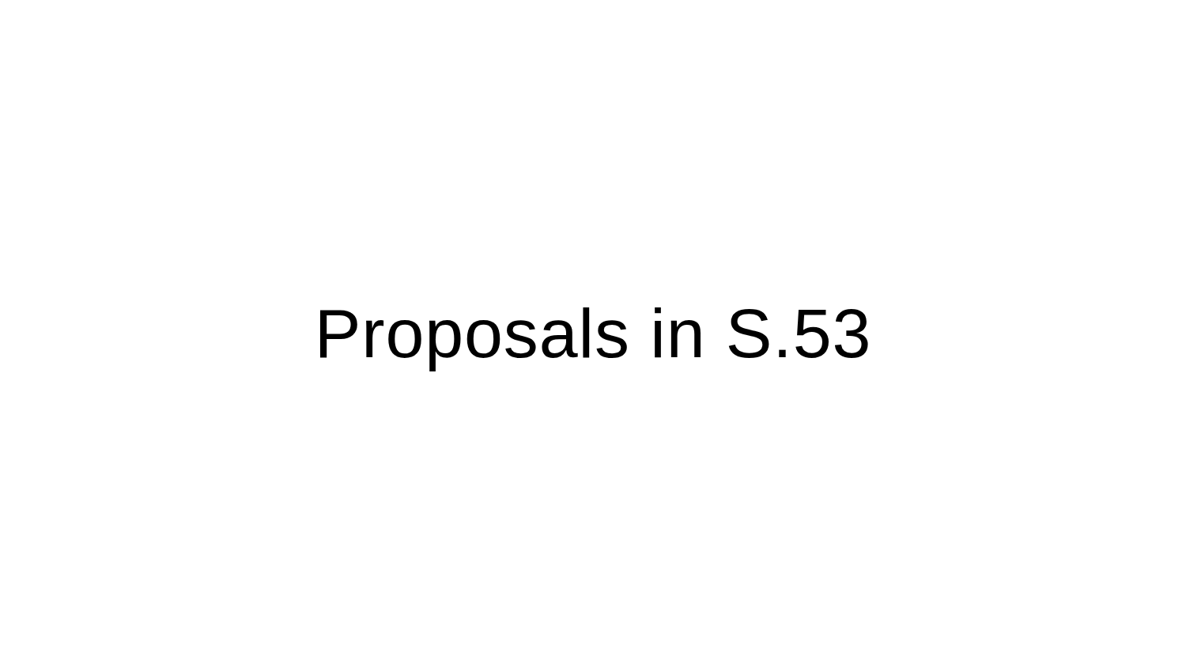Proposals in S.53